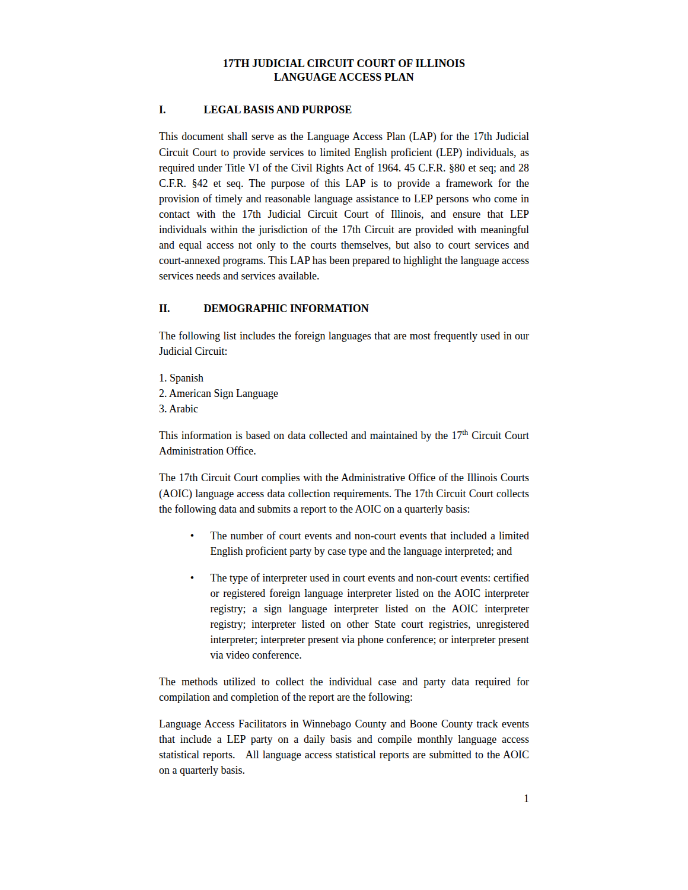17TH JUDICIAL CIRCUIT COURT OF ILLINOIS LANGUAGE ACCESS PLAN
I. Legal Basis and Purpose
This document shall serve as the Language Access Plan (LAP) for the 17th Judicial Circuit Court to provide services to limited English proficient (LEP) individuals, as required under Title VI of the Civil Rights Act of 1964. 45 C.F.R. §80 et seq; and 28 C.F.R. §42 et seq. The purpose of this LAP is to provide a framework for the provision of timely and reasonable language assistance to LEP persons who come in contact with the 17th Judicial Circuit Court of Illinois, and ensure that LEP individuals within the jurisdiction of the 17th Circuit are provided with meaningful and equal access not only to the courts themselves, but also to court services and court-annexed programs. This LAP has been prepared to highlight the language access services needs and services available.
II. Demographic Information
The following list includes the foreign languages that are most frequently used in our Judicial Circuit:
1. Spanish
2. American Sign Language
3. Arabic
This information is based on data collected and maintained by the 17th Circuit Court Administration Office.
The 17th Circuit Court complies with the Administrative Office of the Illinois Courts (AOIC) language access data collection requirements. The 17th Circuit Court collects the following data and submits a report to the AOIC on a quarterly basis:
The number of court events and non-court events that included a limited English proficient party by case type and the language interpreted; and
The type of interpreter used in court events and non-court events: certified or registered foreign language interpreter listed on the AOIC interpreter registry; a sign language interpreter listed on the AOIC interpreter registry; interpreter listed on other State court registries, unregistered interpreter; interpreter present via phone conference; or interpreter present via video conference.
The methods utilized to collect the individual case and party data required for compilation and completion of the report are the following:
Language Access Facilitators in Winnebago County and Boone County track events that include a LEP party on a daily basis and compile monthly language access statistical reports. All language access statistical reports are submitted to the AOIC on a quarterly basis.
1